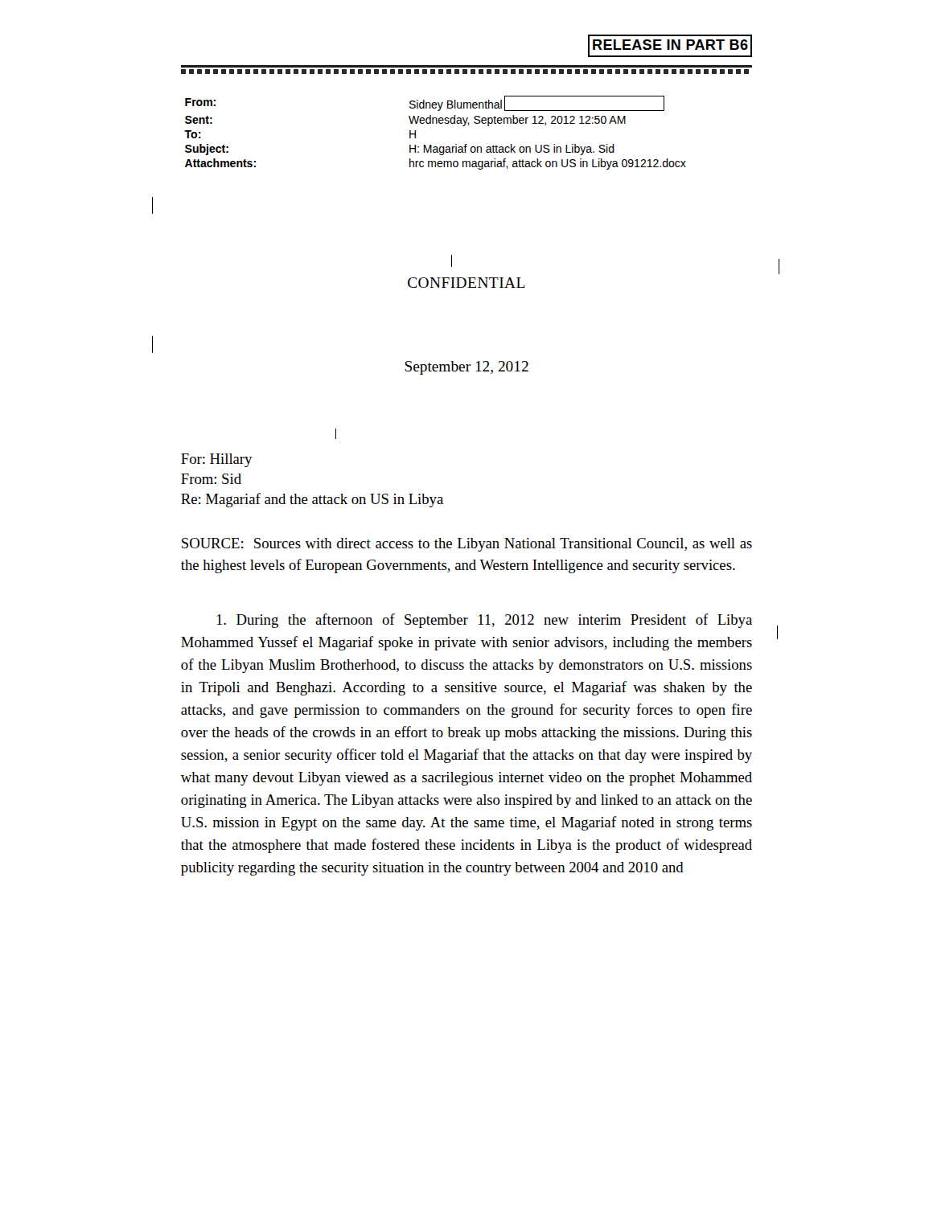RELEASE IN PART B6
| From: | Sidney Blumenthal |
| Sent: | Wednesday, September 12, 2012 12:50 AM |
| To: | H |
| Subject: | H: Magariaf on attack on US in Libya. Sid |
| Attachments: | hrc memo magariaf, attack on US in Libya 091212.docx |
CONFIDENTIAL
September 12, 2012
For: Hillary
From: Sid
Re: Magariaf and the attack on US in Libya
SOURCE: Sources with direct access to the Libyan National Transitional Council, as well as the highest levels of European Governments, and Western Intelligence and security services.
1. During the afternoon of September 11, 2012 new interim President of Libya Mohammed Yussef el Magariaf spoke in private with senior advisors, including the members of the Libyan Muslim Brotherhood, to discuss the attacks by demonstrators on U.S. missions in Tripoli and Benghazi. According to a sensitive source, el Magariaf was shaken by the attacks, and gave permission to commanders on the ground for security forces to open fire over the heads of the crowds in an effort to break up mobs attacking the missions. During this session, a senior security officer told el Magariaf that the attacks on that day were inspired by what many devout Libyan viewed as a sacrilegious internet video on the prophet Mohammed originating in America. The Libyan attacks were also inspired by and linked to an attack on the U.S. mission in Egypt on the same day. At the same time, el Magariaf noted in strong terms that the atmosphere that made fostered these incidents in Libya is the product of widespread publicity regarding the security situation in the country between 2004 and 2010 and